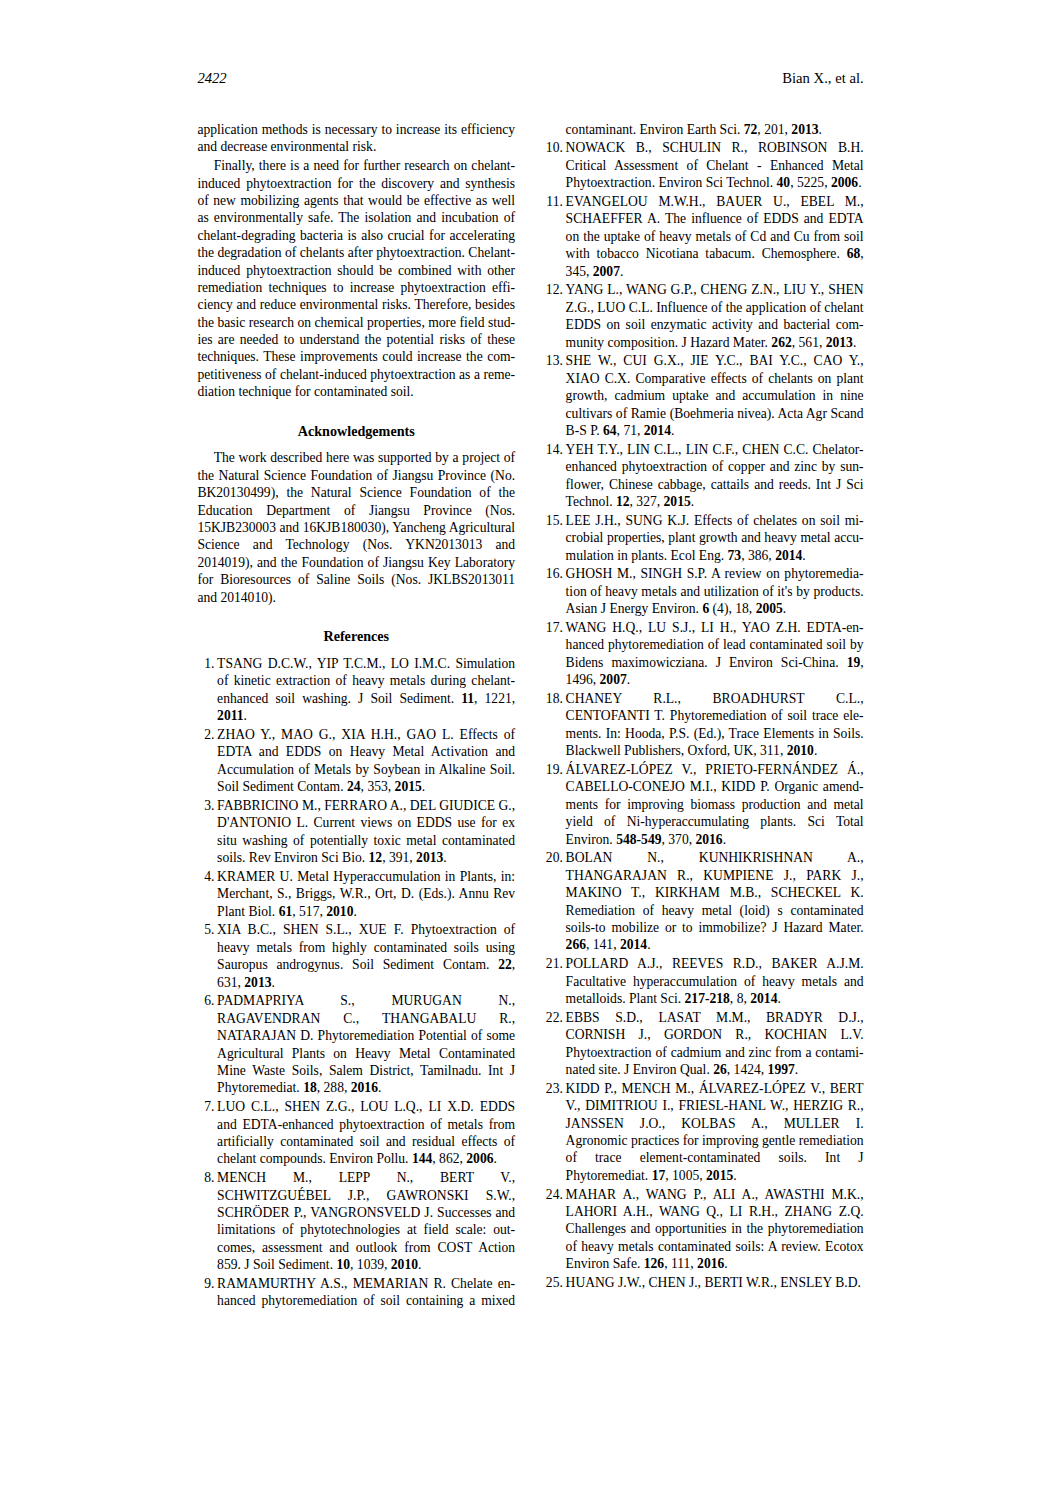2422 Bian X., et al.
application methods is necessary to increase its efficiency and decrease environmental risk.
Finally, there is a need for further research on chelant-induced phytoextraction for the discovery and synthesis of new mobilizing agents that would be effective as well as environmentally safe. The isolation and incubation of chelant-degrading bacteria is also crucial for accelerating the degradation of chelants after phytoextraction. Chelant-induced phytoextraction should be combined with other remediation techniques to increase phytoextraction efficiency and reduce environmental risks. Therefore, besides the basic research on chemical properties, more field studies are needed to understand the potential risks of these techniques. These improvements could increase the competitiveness of chelant-induced phytoextraction as a remediation technique for contaminated soil.
Acknowledgements
The work described here was supported by a project of the Natural Science Foundation of Jiangsu Province (No. BK20130499), the Natural Science Foundation of the Education Department of Jiangsu Province (Nos. 15KJB230003 and 16KJB180030), Yancheng Agricultural Science and Technology (Nos. YKN2013013 and 2014019), and the Foundation of Jiangsu Key Laboratory for Bioresources of Saline Soils (Nos. JKLBS2013011 and 2014010).
References
TSANG D.C.W., YIP T.C.M., LO I.M.C. Simulation of kinetic extraction of heavy metals during chelant-enhanced soil washing. J Soil Sediment. 11, 1221, 2011.
ZHAO Y., MAO G., XIA H.H., GAO L. Effects of EDTA and EDDS on Heavy Metal Activation and Accumulation of Metals by Soybean in Alkaline Soil. Soil Sediment Contam. 24, 353, 2015.
FABBRICINO M., FERRARO A., DEL GIUDICE G., D'ANTONIO L. Current views on EDDS use for ex situ washing of potentially toxic metal contaminated soils. Rev Environ Sci Bio. 12, 391, 2013.
KRAMER U. Metal Hyperaccumulation in Plants, in: Merchant, S., Briggs, W.R., Ort, D. (Eds.). Annu Rev Plant Biol. 61, 517, 2010.
XIA B.C., SHEN S.L., XUE F. Phytoextraction of heavy metals from highly contaminated soils using Sauropus androgynus. Soil Sediment Contam. 22, 631, 2013.
PADMAPRIYA S., MURUGAN N., RAGAVENDRAN C., THANGABALU R., NATARAJAN D. Phytoremediation Potential of some Agricultural Plants on Heavy Metal Contaminated Mine Waste Soils, Salem District, Tamilnadu. Int J Phytoremediat. 18, 288, 2016.
LUO C.L., SHEN Z.G., LOU L.Q., LI X.D. EDDS and EDTA-enhanced phytoextraction of metals from artificially contaminated soil and residual effects of chelant compounds. Environ Pollu. 144, 862, 2006.
MENCH M., LEPP N., BERT V., SCHWITZGUÉBEL J.P., GAWRONSKI S.W., SCHRÖDER P., VANGRONSVELD J. Successes and limitations of phytotechnologies at field scale: outcomes, assessment and outlook from COST Action 859. J Soil Sediment. 10, 1039, 2010.
RAMAMURTHY A.S., MEMARIAN R. Chelate enhanced phytoremediation of soil containing a mixed contaminant. Environ Earth Sci. 72, 201, 2013.
NOWACK B., SCHULIN R., ROBINSON B.H. Critical Assessment of Chelant - Enhanced Metal Phytoextraction. Environ Sci Technol. 40, 5225, 2006.
EVANGELOU M.W.H., BAUER U., EBEL M., SCHAEFFER A. The influence of EDDS and EDTA on the uptake of heavy metals of Cd and Cu from soil with tobacco Nicotiana tabacum. Chemosphere. 68, 345, 2007.
YANG L., WANG G.P., CHENG Z.N., LIU Y., SHEN Z.G., LUO C.L. Influence of the application of chelant EDDS on soil enzymatic activity and bacterial community composition. J Hazard Mater. 262, 561, 2013.
SHE W., CUI G.X., JIE Y.C., BAI Y.C., CAO Y., XIAO C.X. Comparative effects of chelants on plant growth, cadmium uptake and accumulation in nine cultivars of Ramie (Boehmeria nivea). Acta Agr Scand B-S P. 64, 71, 2014.
YEH T.Y., LIN C.L., LIN C.F., CHEN C.C. Chelator-enhanced phytoextraction of copper and zinc by sunflower, Chinese cabbage, cattails and reeds. Int J Sci Technol. 12, 327, 2015.
LEE J.H., SUNG K.J. Effects of chelates on soil microbial properties, plant growth and heavy metal accumulation in plants. Ecol Eng. 73, 386, 2014.
GHOSH M., SINGH S.P. A review on phytoremediation of heavy metals and utilization of it's by products. Asian J Energy Environ. 6 (4), 18, 2005.
WANG H.Q., LU S.J., LI H., YAO Z.H. EDTA-enhanced phytoremediation of lead contaminated soil by Bidens maximowicziana. J Environ Sci-China. 19, 1496, 2007.
CHANEY R.L., BROADHURST C.L., CENTOFANTI T. Phytoremediation of soil trace elements. In: Hooda, P.S. (Ed.), Trace Elements in Soils. Blackwell Publishers, Oxford, UK, 311, 2010.
ÁLVAREZ-LÓPEZ V., PRIETO-FERNÁNDEZ Á., CABELLO-CONEJO M.I., KIDD P. Organic amendments for improving biomass production and metal yield of Ni-hyperaccumulating plants. Sci Total Environ. 548-549, 370, 2016.
BOLAN N., KUNHIKRISHNAN A., THANGARAJAN R., KUMPIENE J., PARK J., MAKINO T., KIRKHAM M.B., SCHECKEL K. Remediation of heavy metal (loid) s contaminated soils-to mobilize or to immobilize? J Hazard Mater. 266, 141, 2014.
POLLARD A.J., REEVES R.D., BAKER A.J.M. Facultative hyperaccumulation of heavy metals and metalloids. Plant Sci. 217-218, 8, 2014.
EBBS S.D., LASAT M.M., BRADYR D.J., CORNISH J., GORDON R., KOCHIAN L.V. Phytoextraction of cadmium and zinc from a contaminated site. J Environ Qual. 26, 1424, 1997.
KIDD P., MENCH M., ÁLVAREZ-LÓPEZ V., BERT V., DIMITRIOU I., FRIESL-HANL W., HERZIG R., JANSSEN J.O., KOLBAS A., MULLER I. Agronomic practices for improving gentle remediation of trace element-contaminated soils. Int J Phytoremediat. 17, 1005, 2015.
MAHAR A., WANG P., ALI A., AWASTHI M.K., LAHORI A.H., WANG Q., LI R.H., ZHANG Z.Q. Challenges and opportunities in the phytoremediation of heavy metals contaminated soils: A review. Ecotox Environ Safe. 126, 111, 2016.
HUANG J.W., CHEN J., BERTI W.R., ENSLEY B.D.